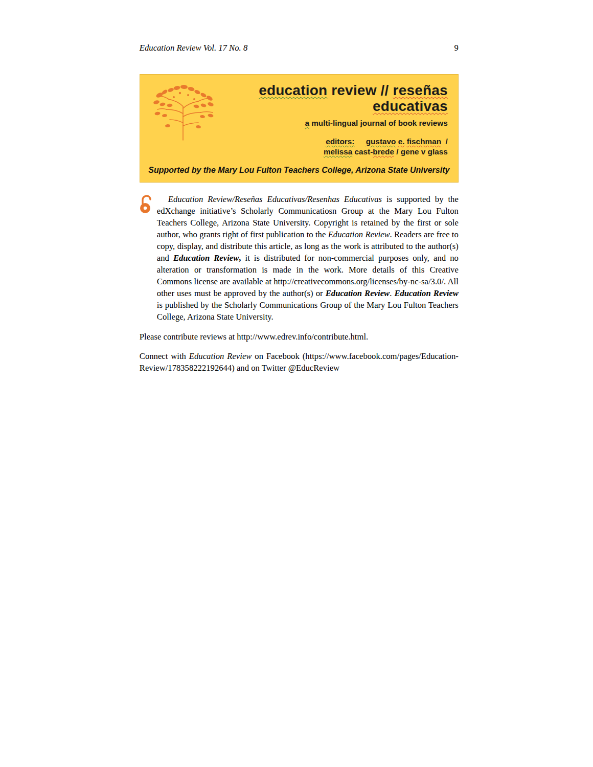Education Review Vol. 17 No. 8 9
education review // reseñas educativas
a multi-lingual journal of book reviews
editors: gustavo e. fischman /
melissa cast-brede / gene v glass
Supported by the Mary Lou Fulton Teachers College, Arizona State University
Education Review/Reseñas Educativas/Resenhas Educativas is supported by the edXchange initiative’s Scholarly Communicatiosn Group at the Mary Lou Fulton Teachers College, Arizona State University. Copyright is retained by the first or sole author, who grants right of first publication to the Education Review. Readers are free to copy, display, and distribute this article, as long as the work is attributed to the author(s) and Education Review, it is distributed for non-commercial purposes only, and no alteration or transformation is made in the work. More details of this Creative Commons license are available at http://creativecommons.org/licenses/by-nc-sa/3.0/. All other uses must be approved by the author(s) or Education Review. Education Review is published by the Scholarly Communications Group of the Mary Lou Fulton Teachers College, Arizona State University.
Please contribute reviews at http://www.edrev.info/contribute.html.
Connect with Education Review on Facebook (https://www.facebook.com/pages/Education-Review/178358222192644) and on Twitter @EducReview